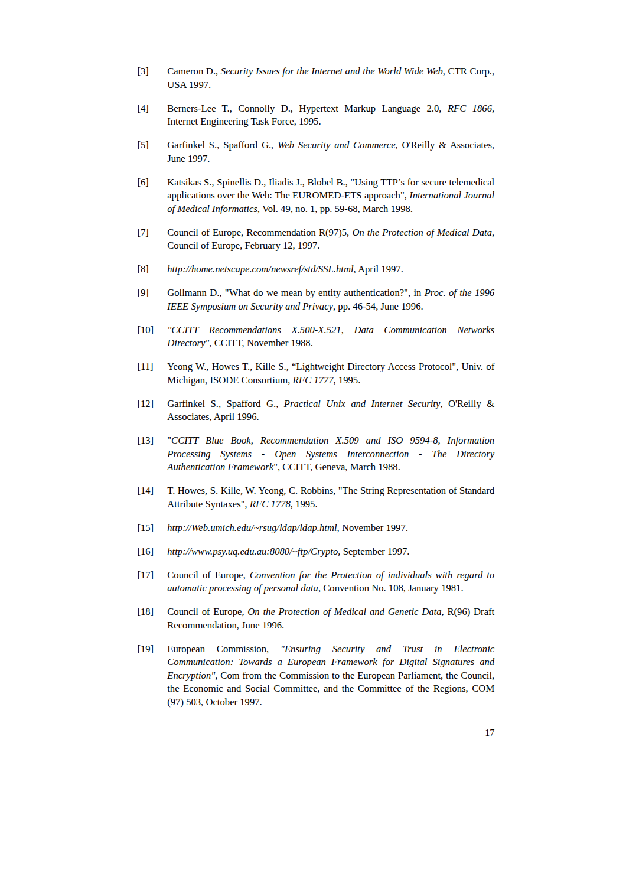[3] Cameron D., Security Issues for the Internet and the World Wide Web, CTR Corp., USA 1997.
[4] Berners-Lee T., Connolly D., Hypertext Markup Language 2.0, RFC 1866, Internet Engineering Task Force, 1995.
[5] Garfinkel S., Spafford G., Web Security and Commerce, O'Reilly & Associates, June 1997.
[6] Katsikas S., Spinellis D., Iliadis J., Blobel B., "Using TTP’s for secure telemedical applications over the Web: The EUROMED-ETS approach", International Journal of Medical Informatics, Vol. 49, no. 1, pp. 59-68, March 1998.
[7] Council of Europe, Recommendation R(97)5, On the Protection of Medical Data, Council of Europe, February 12, 1997.
[8] http://home.netscape.com/newsref/std/SSL.html, April 1997.
[9] Gollmann D., "What do we mean by entity authentication?", in Proc. of the 1996 IEEE Symposium on Security and Privacy, pp. 46-54, June 1996.
[10]"CCITT Recommendations X.500-X.521, Data Communication Networks Directory", CCITT, November 1988.
[11] Yeong W., Howes T., Kille S., “Lightweight Directory Access Protocol", Univ. of Michigan, ISODE Consortium, RFC 1777, 1995.
[12] Garfinkel S., Spafford G., Practical Unix and Internet Security, O'Reilly & Associates, April 1996.
[13]"CCITT Blue Book, Recommendation X.509 and ISO 9594-8, Information Processing Systems - Open Systems Interconnection - The Directory Authentication Framework", CCITT, Geneva, March 1988.
[14] T. Howes, S. Kille, W. Yeong, C. Robbins, "The String Representation of Standard Attribute Syntaxes", RFC 1778, 1995.
[15] http://Web.umich.edu/~rsug/ldap/ldap.html, November 1997.
[16] http://www.psy.uq.edu.au:8080/~ftp/Crypto, September 1997.
[17] Council of Europe, Convention for the Protection of individuals with regard to automatic processing of personal data, Convention No. 108, January 1981.
[18] Council of Europe, On the Protection of Medical and Genetic Data, R(96) Draft Recommendation, June 1996.
[19] European Commission, "Ensuring Security and Trust in Electronic Communication: Towards a European Framework for Digital Signatures and Encryption", Com from the Commission to the European Parliament, the Council, the Economic and Social Committee, and the Committee of the Regions, COM (97) 503, October 1997.
17